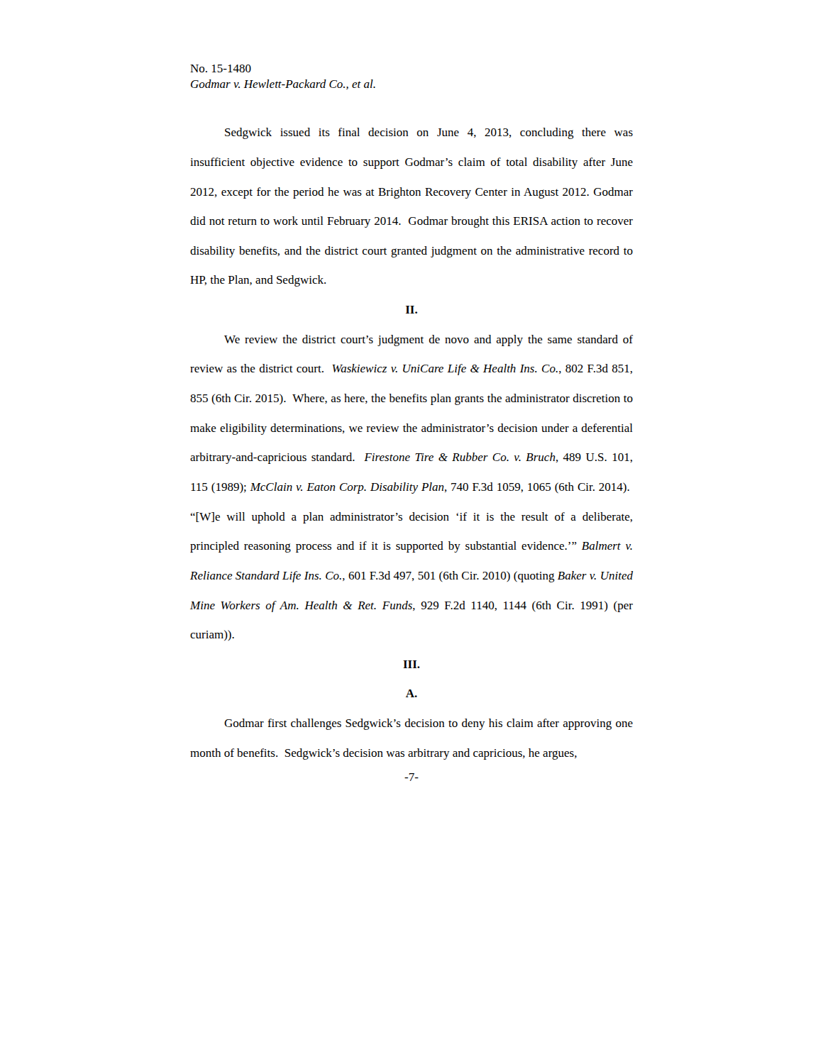No. 15-1480
Godmar v. Hewlett-Packard Co., et al.
Sedgwick issued its final decision on June 4, 2013, concluding there was insufficient objective evidence to support Godmar’s claim of total disability after June 2012, except for the period he was at Brighton Recovery Center in August 2012. Godmar did not return to work until February 2014. Godmar brought this ERISA action to recover disability benefits, and the district court granted judgment on the administrative record to HP, the Plan, and Sedgwick.
II.
We review the district court’s judgment de novo and apply the same standard of review as the district court. Waskiewicz v. UniCare Life & Health Ins. Co., 802 F.3d 851, 855 (6th Cir. 2015). Where, as here, the benefits plan grants the administrator discretion to make eligibility determinations, we review the administrator’s decision under a deferential arbitrary-and-capricious standard. Firestone Tire & Rubber Co. v. Bruch, 489 U.S. 101, 115 (1989); McClain v. Eaton Corp. Disability Plan, 740 F.3d 1059, 1065 (6th Cir. 2014). “[W]e will uphold a plan administrator’s decision ‘if it is the result of a deliberate, principled reasoning process and if it is supported by substantial evidence.’” Balmert v. Reliance Standard Life Ins. Co., 601 F.3d 497, 501 (6th Cir. 2010) (quoting Baker v. United Mine Workers of Am. Health & Ret. Funds, 929 F.2d 1140, 1144 (6th Cir. 1991) (per curiam)).
III.
A.
Godmar first challenges Sedgwick’s decision to deny his claim after approving one month of benefits. Sedgwick’s decision was arbitrary and capricious, he argues,
-7-